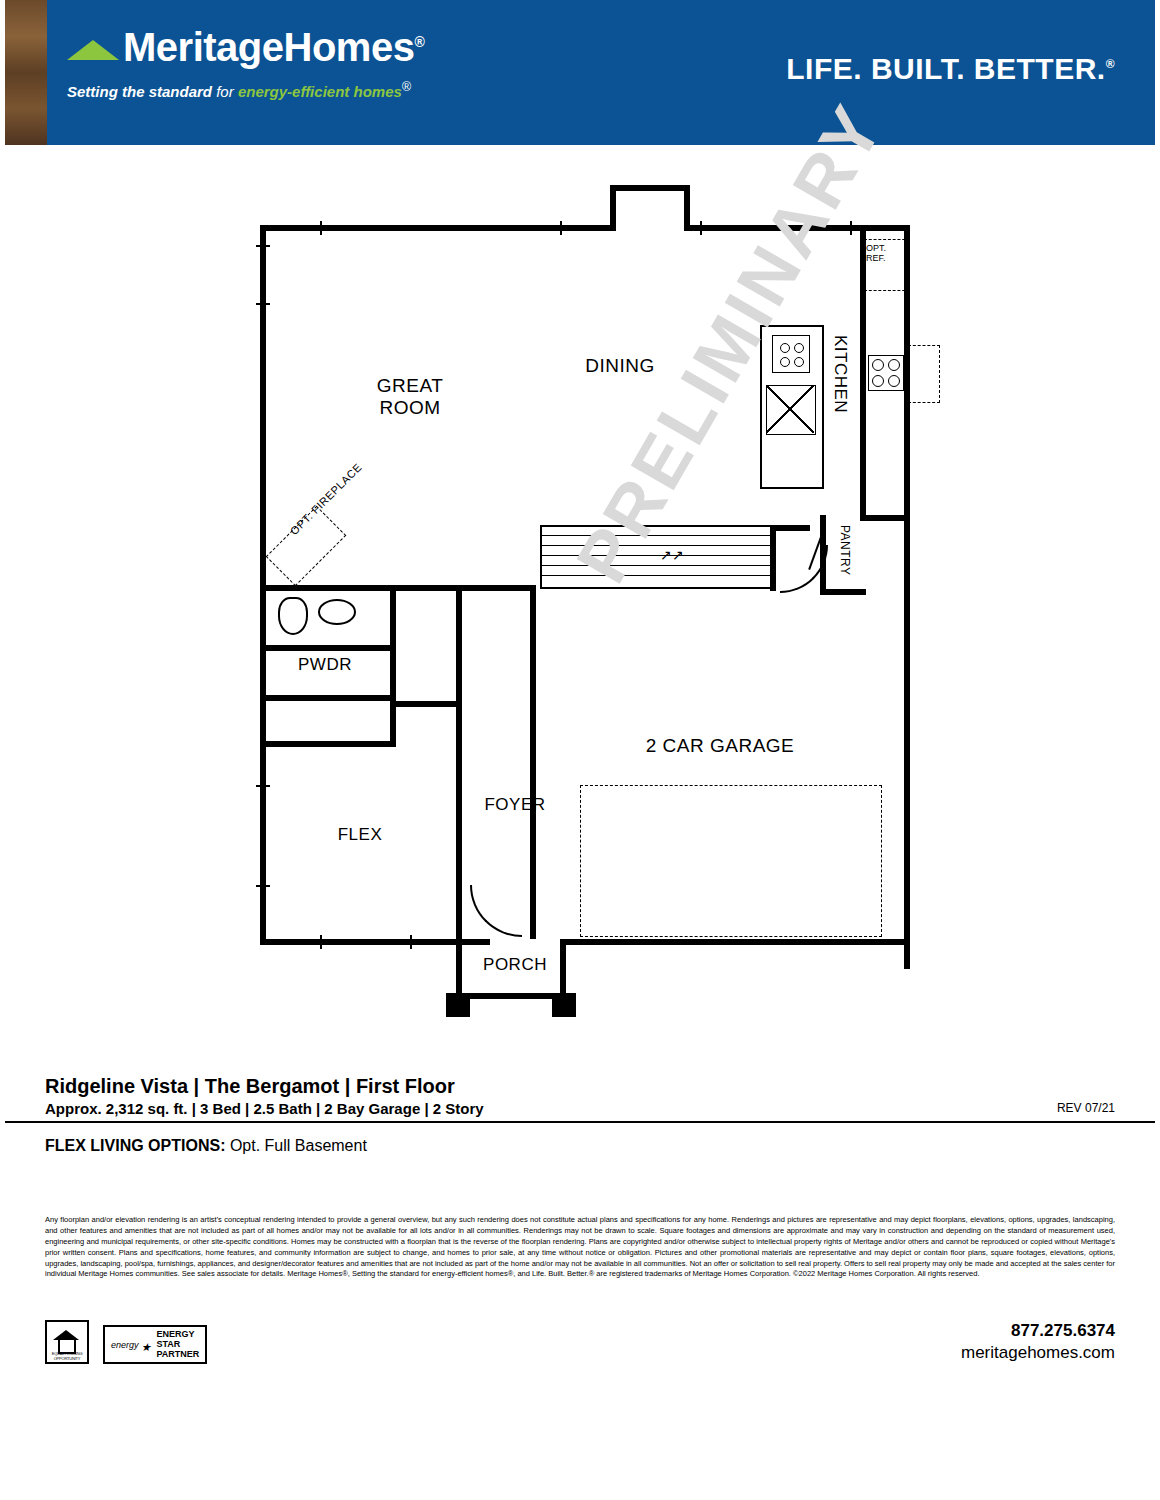Meritage Homes®
Setting the standard for energy-efficient homes®
LIFE. BUILT. BETTER.®
PRELIMINARY
OPT.
REF.
PANTRY
KITCHEN
↗↗
OPT. FIREPLACE
GREAT
ROOM
DINING
PWDR
FLEX
FOYER
2 CAR GARAGE
PORCH
Ridgeline Vista | The Bergamot | First Floor
Approx. 2,312 sq. ft. | 3 Bed | 2.5 Bath | 2 Bay Garage | 2 Story
REV 07/21
FLEX LIVING OPTIONS: Opt. Full Basement
Any floorplan and/or elevation rendering is an artist's conceptual rendering intended to provide a general overview, but any such rendering does not constitute actual plans and specifications for any home. Renderings and pictures are representative and may depict floorplans, elevations, options, upgrades, landscaping, and other features and amenities that are not included as part of all homes and/or may not be available for all lots and/or in all communities. Renderings may not be drawn to scale. Square footages and dimensions are approximate and may vary in construction and depending on the standard of measurement used, engineering and municipal requirements, or other site-specific conditions. Homes may be constructed with a floorplan that is the reverse of the floorplan rendering. Plans are copyrighted and/or otherwise subject to intellectual property rights of Meritage and/or others and cannot be reproduced or copied without Meritage's prior written consent. Plans and specifications, home features, and community information are subject to change, and homes to prior sale, at any time without notice or obligation. Pictures and other promotional materials are representative and may depict or contain floor plans, square footages, elevations, options, upgrades, landscaping, pool/spa, furnishings, appliances, and designer/decorator features and amenities that are not included as part of the home and/or may not be available in all communities. Not an offer or solicitation to sell real property. Offers to sell real property may only be made and accepted at the sales center for individual Meritage Homes communities. See sales associate for details. Meritage Homes®, Setting the standard for energy-efficient homes®, and Life. Built. Better.® are registered trademarks of Meritage Homes Corporation. ©2022 Meritage Homes Corporation. All rights reserved.
EQUAL HOUSING
OPPORTUNITY
energy★
ENERGY
STAR
PARTNER
877.275.6374
meritagehomes.com